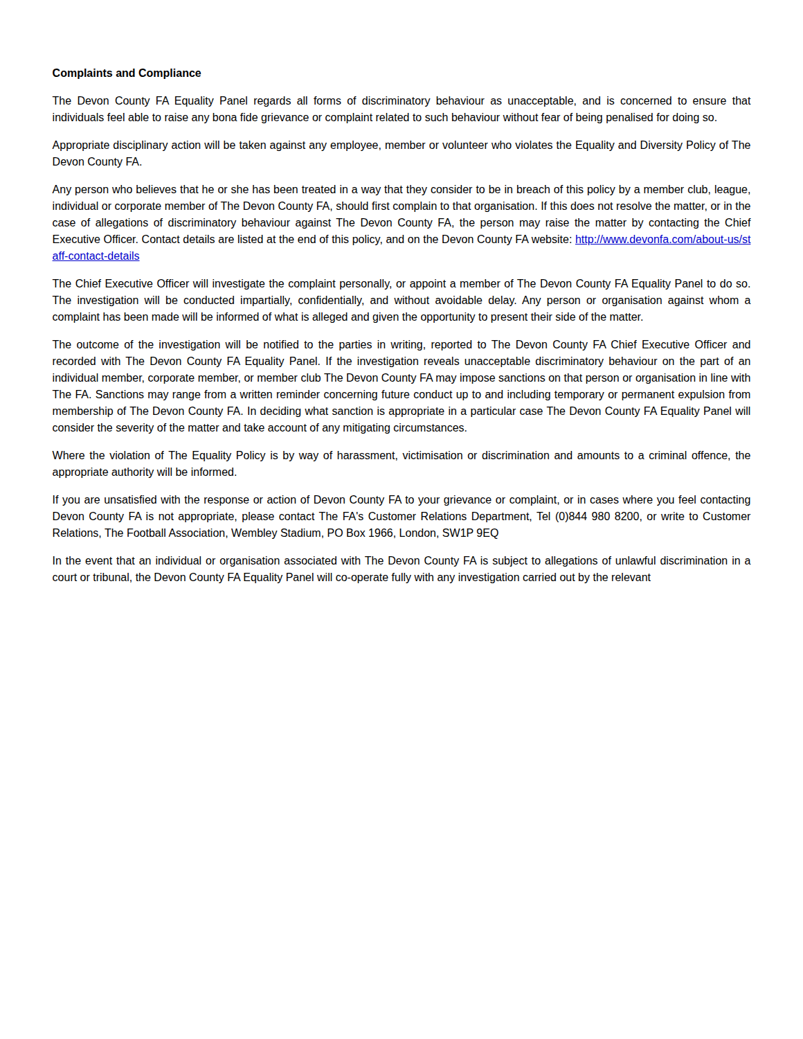Complaints and Compliance
The Devon County FA Equality Panel regards all forms of discriminatory behaviour as unacceptable, and is concerned to ensure that individuals feel able to raise any bona fide grievance or complaint related to such behaviour without fear of being penalised for doing so.
Appropriate disciplinary action will be taken against any employee, member or volunteer who violates the Equality and Diversity Policy of The Devon County FA.
Any person who believes that he or she has been treated in a way that they consider to be in breach of this policy by a member club, league, individual or corporate member of The Devon County FA, should first complain to that organisation. If this does not resolve the matter, or in the case of allegations of discriminatory behaviour against The Devon County FA, the person may raise the matter by contacting the Chief Executive Officer. Contact details are listed at the end of this policy, and on the Devon County FA website: http://www.devonfa.com/about-us/staff-contact-details
The Chief Executive Officer will investigate the complaint personally, or appoint a member of The Devon County FA Equality Panel to do so. The investigation will be conducted impartially, confidentially, and without avoidable delay. Any person or organisation against whom a complaint has been made will be informed of what is alleged and given the opportunity to present their side of the matter.
The outcome of the investigation will be notified to the parties in writing, reported to The Devon County FA Chief Executive Officer and recorded with The Devon County FA Equality Panel. If the investigation reveals unacceptable discriminatory behaviour on the part of an individual member, corporate member, or member club The Devon County FA may impose sanctions on that person or organisation in line with The FA. Sanctions may range from a written reminder concerning future conduct up to and including temporary or permanent expulsion from membership of The Devon County FA. In deciding what sanction is appropriate in a particular case The Devon County FA Equality Panel will consider the severity of the matter and take account of any mitigating circumstances.
Where the violation of The Equality Policy is by way of harassment, victimisation or discrimination and amounts to a criminal offence, the appropriate authority will be informed.
If you are unsatisfied with the response or action of Devon County FA to your grievance or complaint, or in cases where you feel contacting Devon County FA is not appropriate, please contact The FA's Customer Relations Department, Tel (0)844 980 8200, or write to Customer Relations, The Football Association, Wembley Stadium, PO Box 1966, London, SW1P 9EQ
In the event that an individual or organisation associated with The Devon County FA is subject to allegations of unlawful discrimination in a court or tribunal, the Devon County FA Equality Panel will co-operate fully with any investigation carried out by the relevant